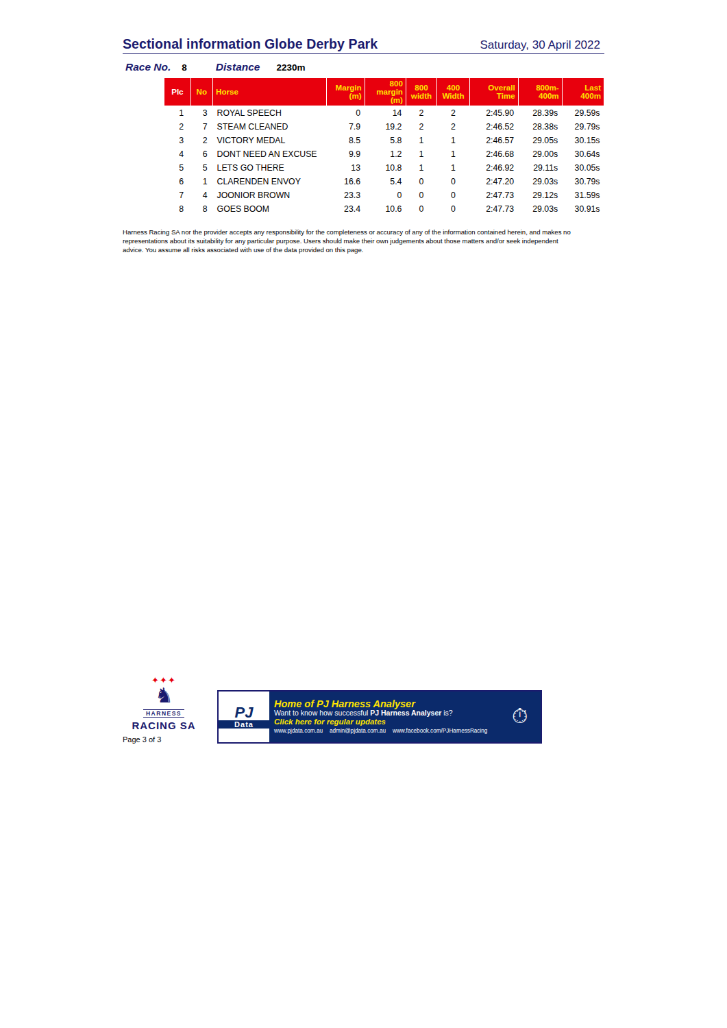Sectional information Globe Derby Park
Saturday, 30 April 2022
Race No. 8 Distance 2230m
| Plc | No | Horse | Margin (m) | 800 margin (m) | 800 width | 400 Width | Overall Time | 800m-400m | Last 400m |
| --- | --- | --- | --- | --- | --- | --- | --- | --- | --- |
| 1 | 3 | ROYAL SPEECH | 0 | 14 | 2 | 2 | 2:45.90 | 28.39s | 29.59s |
| 2 | 7 | STEAM CLEANED | 7.9 | 19.2 | 2 | 2 | 2:46.52 | 28.38s | 29.79s |
| 3 | 2 | VICTORY MEDAL | 8.5 | 5.8 | 1 | 1 | 2:46.57 | 29.05s | 30.15s |
| 4 | 6 | DONT NEED AN EXCUSE | 9.9 | 1.2 | 1 | 1 | 2:46.68 | 29.00s | 30.64s |
| 5 | 5 | LETS GO THERE | 13 | 10.8 | 1 | 1 | 2:46.92 | 29.11s | 30.05s |
| 6 | 1 | CLARENDEN ENVOY | 16.6 | 5.4 | 0 | 0 | 2:47.20 | 29.03s | 30.79s |
| 7 | 4 | JOONIOR BROWN | 23.3 | 0 | 0 | 0 | 2:47.73 | 29.12s | 31.59s |
| 8 | 8 | GOES BOOM | 23.4 | 10.6 | 0 | 0 | 2:47.73 | 29.03s | 30.91s |
Harness Racing SA nor the provider accepts any responsibility for the completeness or accuracy of any of the information contained herein, and makes no representations about its suitability for any particular purpose. Users should make their own judgements about those matters and/or seek independent advice. You assume all risks associated with use of the data provided on this page.
✦✦✦
♞
HARNESS
RACING SA
Page 3 of 3
PJ
Data
Home of PJ Harness Analyser
Want to know how successful PJ Harness Analyser is?
Click here for regular updates
www.pjdata.com.au admin@pjdata.com.au www.facebook.com/PJHarnessRacing
⏱